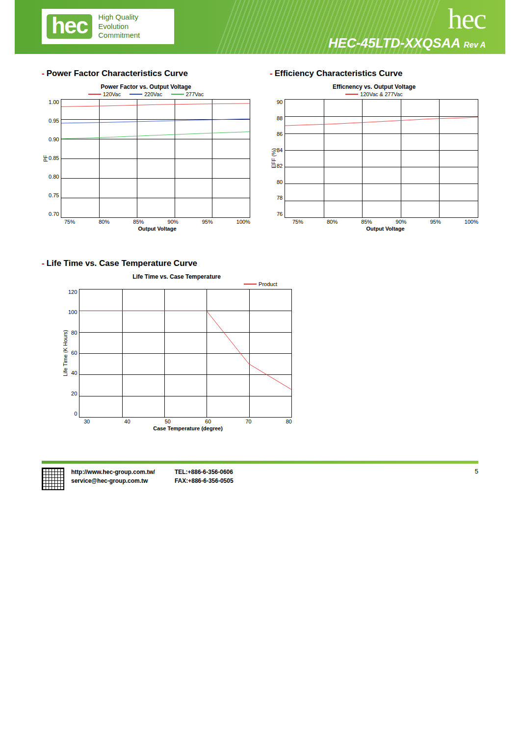hec High Quality
Evolution
Commitment
hec
HEC-45LTD-XXQSAA Rev A
-Power Factor Characteristics Curve
Power Factor vs. Output Voltage
120Vac 220Vac 277Vac
PF
1.00 0.95 0.90 0.85 0.80 0.75 0.70
120Vac : ~0.982 -> 0.990 (y% = (1.00 - v)/0.30 *100)
75% 80% 85% 90% 95% 100%
Output Voltage
-Efficiency Characteristics Curve
Efficnency vs. Output Voltage
120Vac & 277Vac
EFF (%)
90 88 86 84 82 80 78 76
75% 80% 85% 90% 95% 100%
Output Voltage
-Life Time vs. Case Temperature Curve
Life Time vs. Case Temperature
Product
Life Time (K Hours)
120 100 80 60 40 20 0
304050607080
Case Temperature (degree)
http://www.hec-group.com.tw/
service@hec-group.com.tw
TEL:+886-6-356-0606
FAX:+886-6-356-0505
5